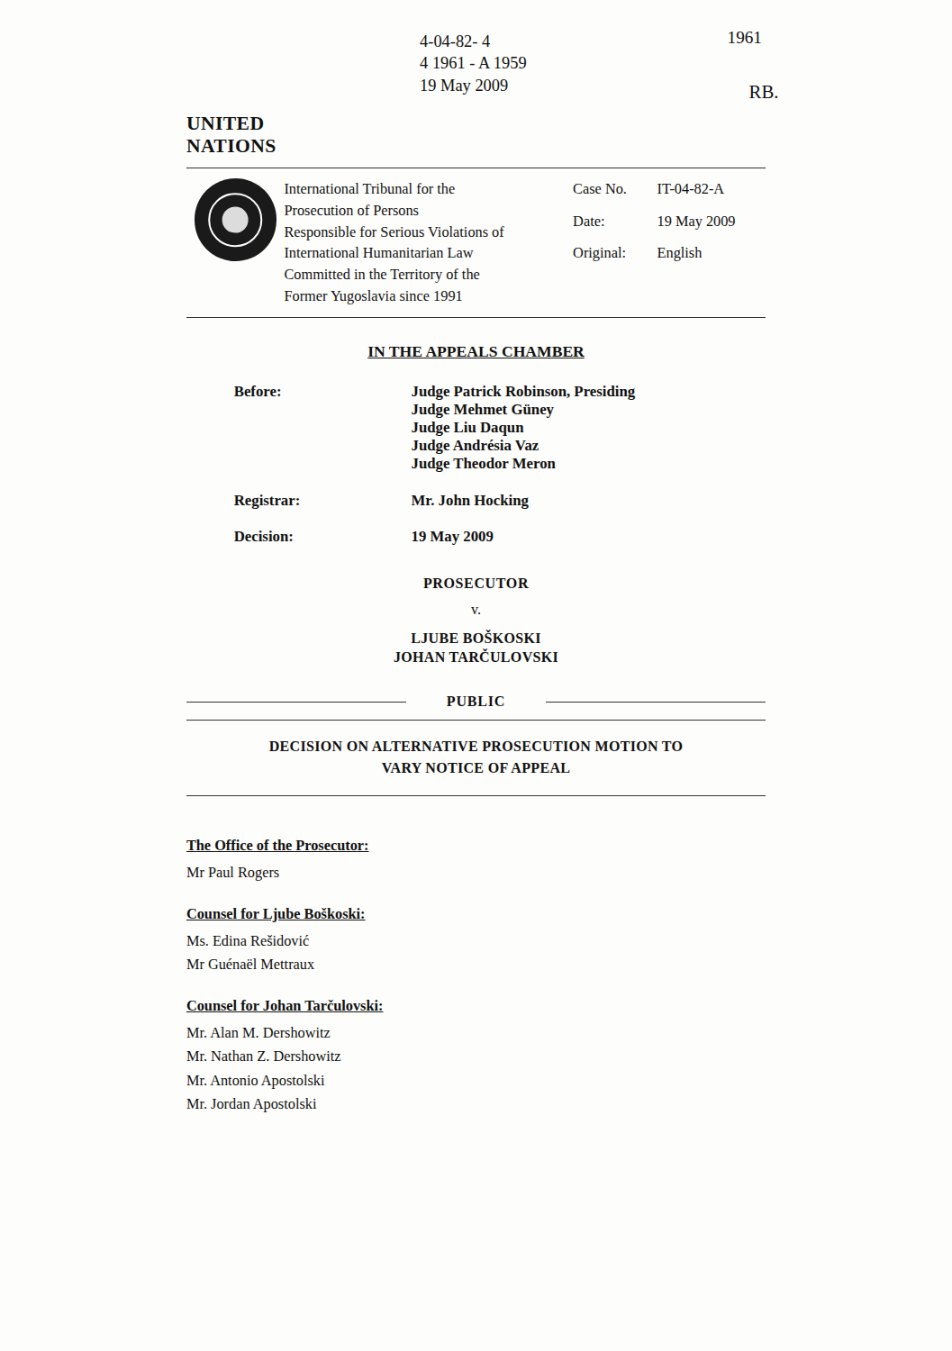4-04-82- 4
4 1961 - A 1959
19 May 2009
1961
RB.
UNITED
NATIONS
| | International Tribunal for the Prosecution of Persons Responsible for Serious Violations of International Humanitarian Law Committed in the Territory of the Former Yugoslavia since 1991 | / Case No. / IT-04-82-A / / Date: / 19 May 2009 / / Original: / English / |
IN THE APPEALS CHAMBER
| Before: | Judge Patrick Robinson, Presiding Judge Mehmet Güney Judge Liu Daqun Judge Andrésia Vaz Judge Theodor Meron |
| Registrar: | Mr. John Hocking |
| Decision: | 19 May 2009 |
PROSECUTOR
v.
LJUBE BOŠKOSKI
JOHAN TARČULOVSKI
PUBLIC
DECISION ON ALTERNATIVE PROSECUTION MOTION TO
VARY NOTICE OF APPEAL
The Office of the Prosecutor:
Mr Paul Rogers
Counsel for Ljube Boškoski:
Ms. Edina Rešidović
Mr Guénaël Mettraux
Counsel for Johan Tarčulovski:
Mr. Alan M. Dershowitz
Mr. Nathan Z. Dershowitz
Mr. Antonio Apostolski
Mr. Jordan Apostolski